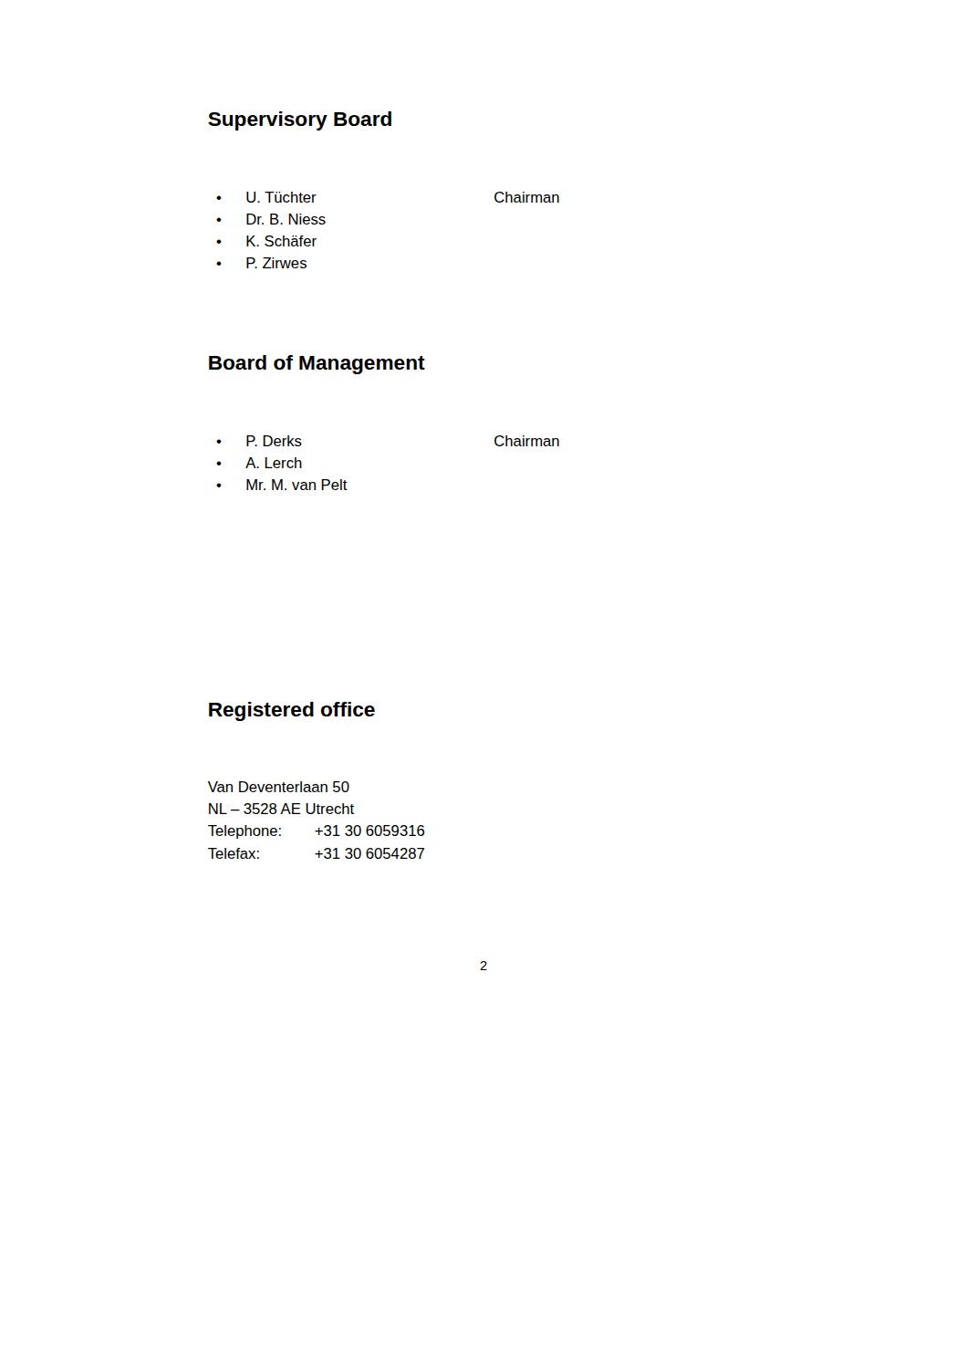Supervisory Board
U. Tüchter Chairman
Dr. B. Niess
K. Schäfer
P. Zirwes
Board of Management
P. Derks Chairman
A. Lerch
Mr. M. van Pelt
Registered office
Van Deventerlaan 50
NL – 3528 AE Utrecht
Telephone:+31 30 6059316
Telefax:+31 30 6054287
2